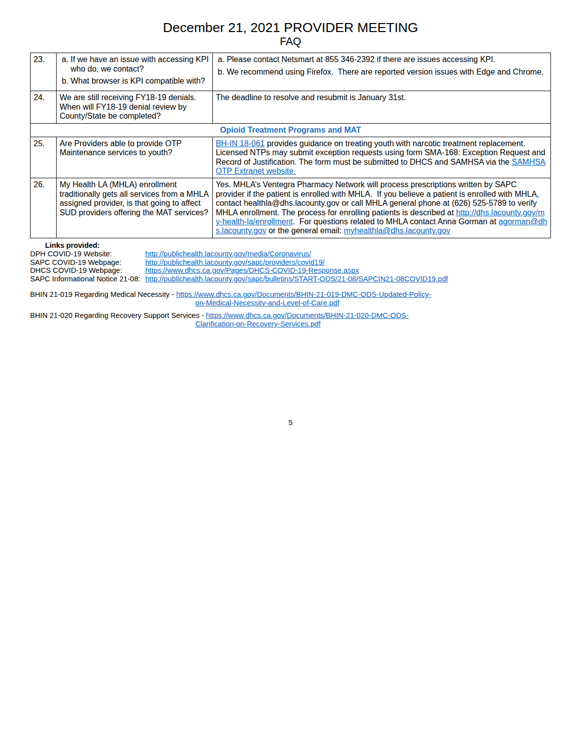December 21, 2021 PROVIDER MEETING
FAQ
| 23. | If we have an issue with accessing KPI who do, we contact? What browser is KPI compatible with? | Please contact Netsmart at 855 346-2392 if there are issues accessing KPI. We recommend using Firefox. There are reported version issues with Edge and Chrome. |
| 24. | We are still receiving FY18-19 denials. When will FY18-19 denial review by County/State be completed? | The deadline to resolve and resubmit is January 31st. |
| Opioid Treatment Programs and MAT |
| 25. | Are Providers able to provide OTP Maintenance services to youth? | BH-IN 18-061 provides guidance on treating youth with narcotic treatment replacement. Licensed NTPs may submit exception requests using form SMA-168: Exception Request and Record of Justification. The form must be submitted to DHCS and SAMHSA via the SAMHSA OTP Extranet website. |
| 26. | My Health LA (MHLA) enrollment traditionally gets all services from a MHLA assigned provider, is that going to affect SUD providers offering the MAT services? | Yes. MHLA’s Ventegra Pharmacy Network will process prescriptions written by SAPC provider if the patient is enrolled with MHLA. If you believe a patient is enrolled with MHLA, contact healthla@dhs.lacounty.gov or call MHLA general phone at (626) 525-5789 to verify MHLA enrollment. The process for enrolling patients is described at http://dhs.lacounty.gov/my-health-la/enrollment . For questions related to MHLA contact Anna Gorman at agorman@dhs.lacounty.gov or the general email: myhealthla@dhs.lacounty.gov |
Links provided:
| DPH COVID-19 Website: | http://publichealth.lacounty.gov/media/Coronavirus/ |
| SAPC COVID-19 Webpage: | http://publichealth.lacounty.gov/sapc/providers/covid19/ |
| DHCS COVID-19 Webpage: | https://www.dhcs.ca.gov/Pages/DHCS-COVID-19-Response.aspx |
| SAPC Informational Notice 21-08: | http://publichealth.lacounty.gov/sapc/bulletins/START-ODS/21-08/SAPCIN21-08COVID19.pdf |
BHIN 21-019 Regarding Medical Necessity - https://www.dhcs.ca.gov/Documents/BHIN-21-019-DMC-ODS-Updated-Policy-on-Medical-Necessity-and-Level-of-Care.pdf
BHIN 21-020 Regarding Recovery Support Services - https://www.dhcs.ca.gov/Documents/BHIN-21-020-DMC-ODS-Clarification-on-Recovery-Services.pdf
5